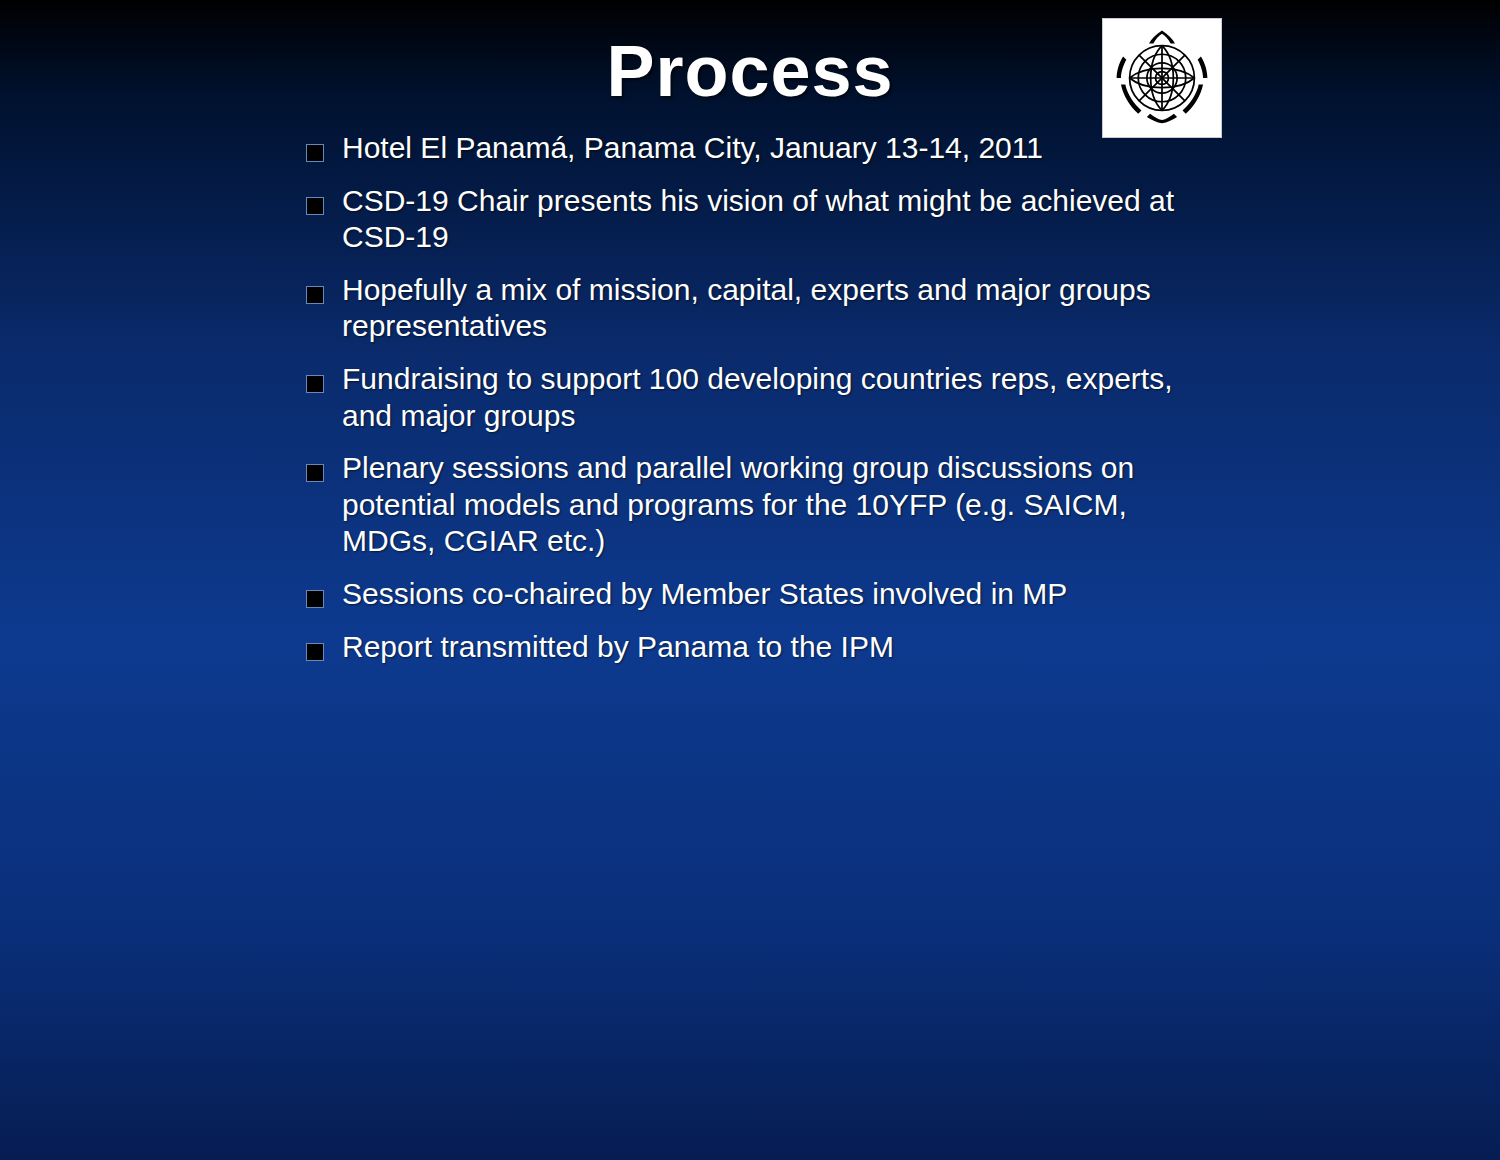Process
Hotel El Panamá, Panama City, January 13-14, 2011
CSD-19 Chair presents his vision of what might be achieved at CSD-19
Hopefully a mix of mission, capital, experts and major groups representatives
Fundraising to support 100 developing countries reps, experts, and major groups
Plenary sessions and parallel working group discussions on potential models and programs for the 10YFP (e.g. SAICM, MDGs, CGIAR etc.)
Sessions co-chaired by Member States involved in MP
Report transmitted by Panama to the IPM